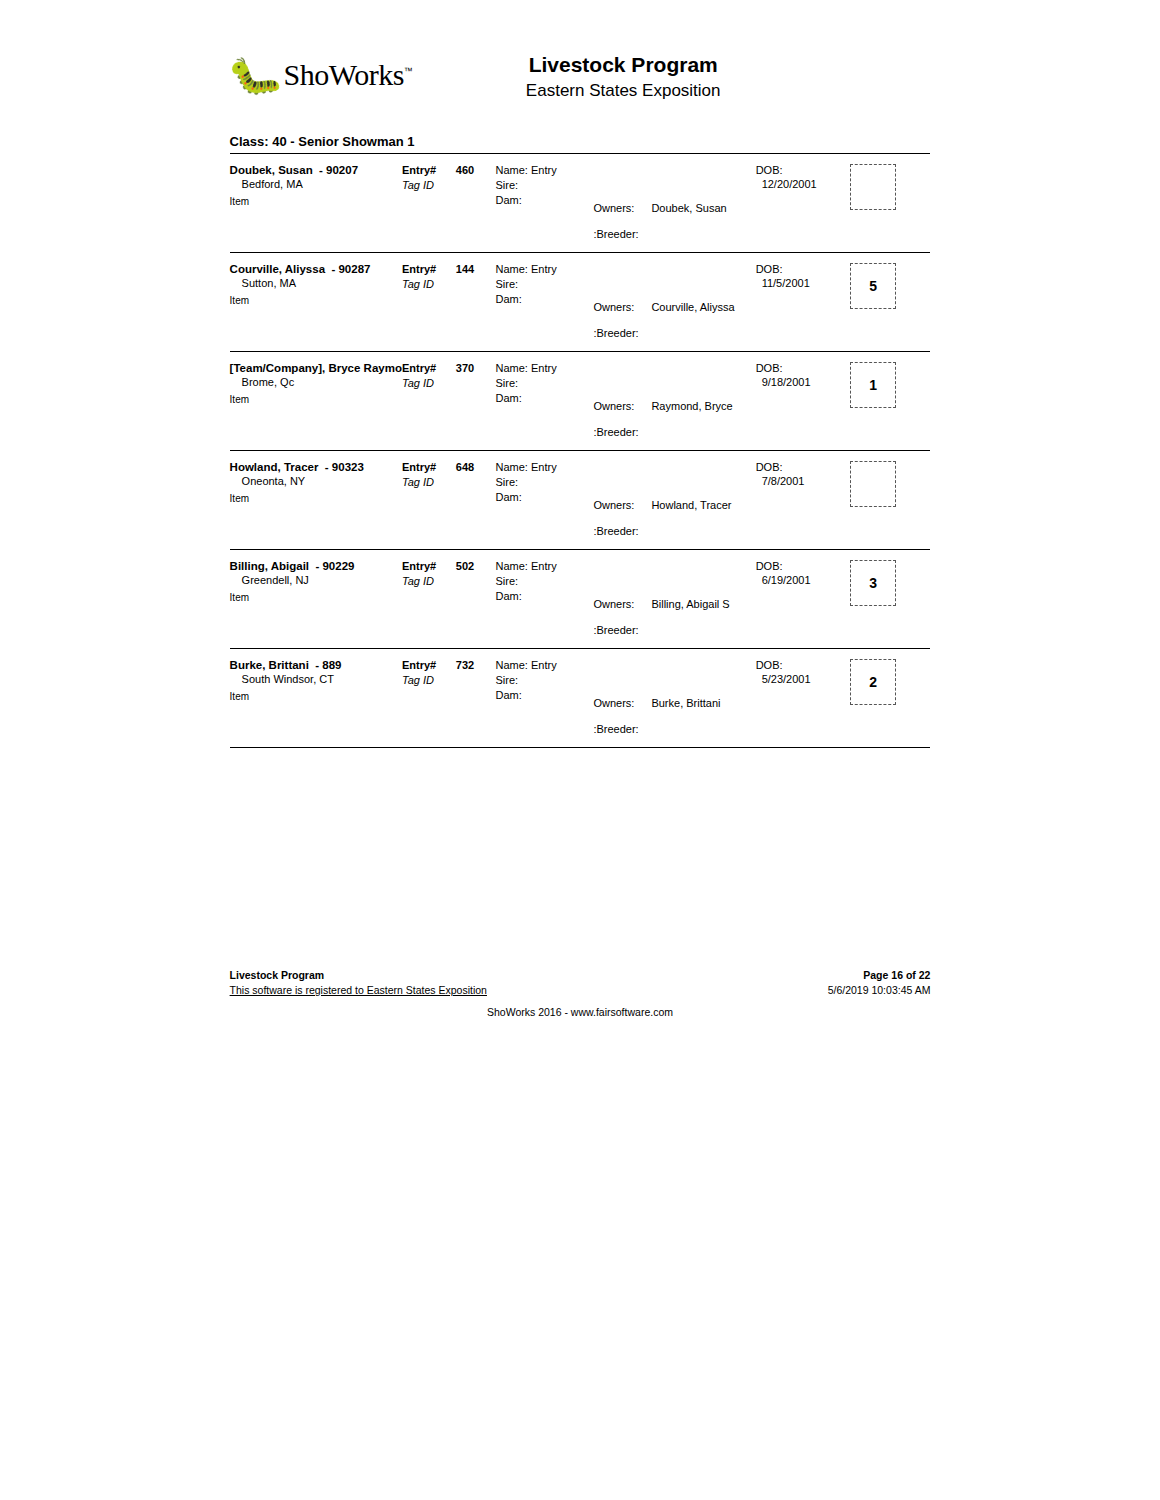🐛 ShoWorks™
Livestock Program
Eastern States Exposition
Class: 40 - Senior Showman 1
| Doubek, Susan - 90207 Bedford, MA Item | Entry# Tag ID | 460 | Name: Entry Sire: Dam: | Owners: Doubek, Susan :Breeder: | DOB: 12/20/2001 | |
| Courville, Aliyssa - 90287 Sutton, MA Item | Entry# Tag ID | 144 | Name: Entry Sire: Dam: | Owners: Courville, Aliyssa :Breeder: | DOB: 11/5/2001 | 5 |
| [Team/Company], Bryce Raymo Brome, Qc Item | Entry# Tag ID | 370 | Name: Entry Sire: Dam: | Owners: Raymond, Bryce :Breeder: | DOB: 9/18/2001 | 1 |
| Howland, Tracer - 90323 Oneonta, NY Item | Entry# Tag ID | 648 | Name: Entry Sire: Dam: | Owners: Howland, Tracer :Breeder: | DOB: 7/8/2001 | |
| Billing, Abigail - 90229 Greendell, NJ Item | Entry# Tag ID | 502 | Name: Entry Sire: Dam: | Owners: Billing, Abigail S :Breeder: | DOB: 6/19/2001 | 3 |
| Burke, Brittani - 889 South Windsor, CT Item | Entry# Tag ID | 732 | Name: Entry Sire: Dam: | Owners: Burke, Brittani :Breeder: | DOB: 5/23/2001 | 2 |
Livestock Program
This software is registered to Eastern States Exposition
Page 16 of 22
5/6/2019 10:03:45 AM
ShoWorks 2016 - www.fairsoftware.com